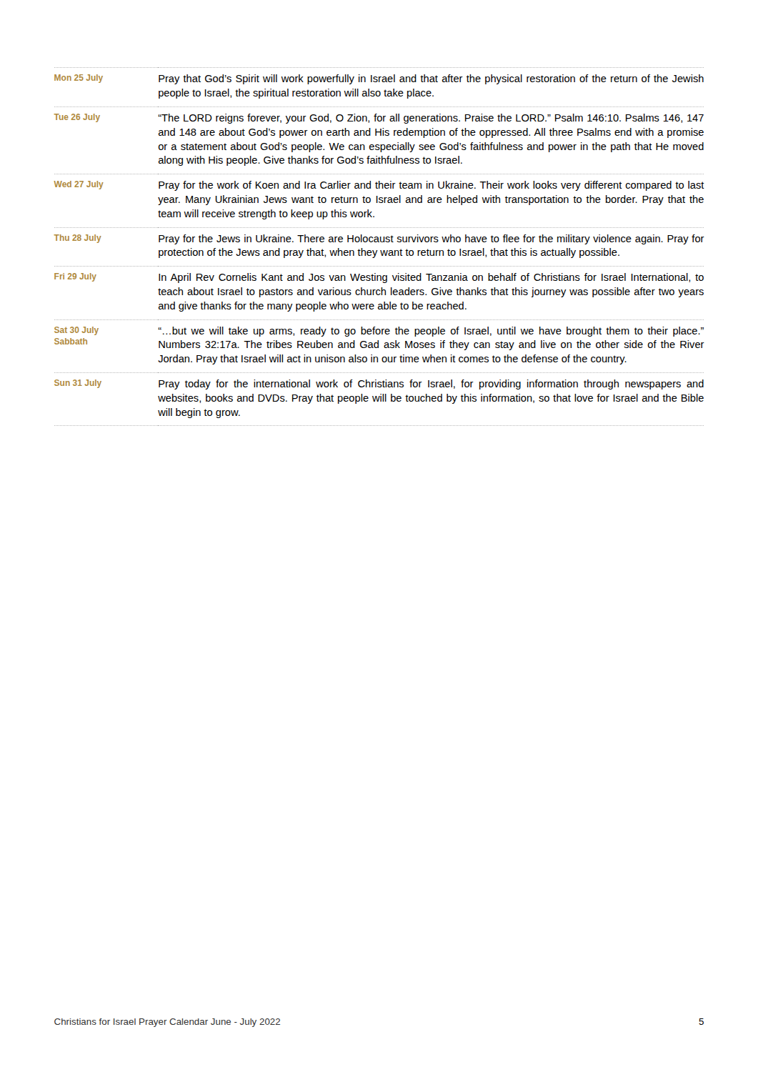| Mon 25 July | Pray that God’s Spirit will work powerfully in Israel and that after the physical restoration of the return of the Jewish people to Israel, the spiritual restoration will also take place. |
| Tue 26 July | “The LORD reigns forever, your God, O Zion, for all generations. Praise the LORD.” Psalm 146:10. Psalms 146, 147 and 148 are about God’s power on earth and His redemption of the oppressed. All three Psalms end with a promise or a statement about God’s people. We can especially see God’s faithfulness and power in the path that He moved along with His people. Give thanks for God’s faithfulness to Israel. |
| Wed 27 July | Pray for the work of Koen and Ira Carlier and their team in Ukraine. Their work looks very different compared to last year. Many Ukrainian Jews want to return to Israel and are helped with transportation to the border. Pray that the team will receive strength to keep up this work. |
| Thu 28 July | Pray for the Jews in Ukraine. There are Holocaust survivors who have to flee for the military violence again. Pray for protection of the Jews and pray that, when they want to return to Israel, that this is actually possible. |
| Fri 29 July | In April Rev Cornelis Kant and Jos van Westing visited Tanzania on behalf of Christians for Israel International, to teach about Israel to pastors and various church leaders. Give thanks that this journey was possible after two years and give thanks for the many people who were able to be reached. |
| Sat 30 July Sabbath | “…but we will take up arms, ready to go before the people of Israel, until we have brought them to their place.” Numbers 32:17a. The tribes Reuben and Gad ask Moses if they can stay and live on the other side of the River Jordan. Pray that Israel will act in unison also in our time when it comes to the defense of the country. |
| Sun 31 July | Pray today for the international work of Christians for Israel, for providing information through newspapers and websites, books and DVDs. Pray that people will be touched by this information, so that love for Israel and the Bible will begin to grow. |
Christians for Israel Prayer Calendar June - July 2022 5